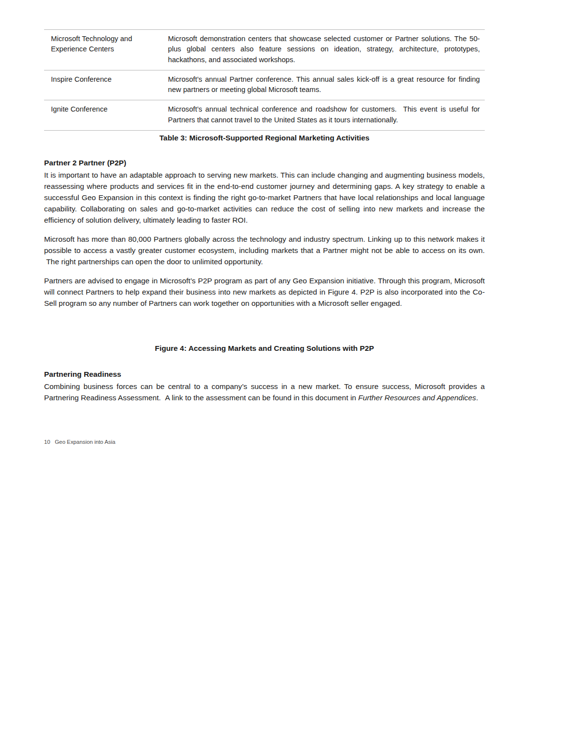| Microsoft Technology and Experience Centers | Microsoft demonstration centers that showcase selected customer or Partner solutions. The 50-plus global centers also feature sessions on ideation, strategy, architecture, prototypes, hackathons, and associated workshops. |
| Inspire Conference | Microsoft’s annual Partner conference. This annual sales kick-off is a great resource for finding new partners or meeting global Microsoft teams. |
| Ignite Conference | Microsoft’s annual technical conference and roadshow for customers. This event is useful for Partners that cannot travel to the United States as it tours internationally. |
Table 3: Microsoft-Supported Regional Marketing Activities
Partner 2 Partner (P2P)
It is important to have an adaptable approach to serving new markets. This can include changing and augmenting business models, reassessing where products and services fit in the end-to-end customer journey and determining gaps. A key strategy to enable a successful Geo Expansion in this context is finding the right go-to-market Partners that have local relationships and local language capability. Collaborating on sales and go-to-market activities can reduce the cost of selling into new markets and increase the efficiency of solution delivery, ultimately leading to faster ROI.
Microsoft has more than 80,000 Partners globally across the technology and industry spectrum. Linking up to this network makes it possible to access a vastly greater customer ecosystem, including markets that a Partner might not be able to access on its own. The right partnerships can open the door to unlimited opportunity.
Partners are advised to engage in Microsoft’s P2P program as part of any Geo Expansion initiative. Through this program, Microsoft will connect Partners to help expand their business into new markets as depicted in Figure 4. P2P is also incorporated into the Co-Sell program so any number of Partners can work together on opportunities with a Microsoft seller engaged.
Figure 4: Accessing Markets and Creating Solutions with P2P
Partnering Readiness
Combining business forces can be central to a company’s success in a new market. To ensure success, Microsoft provides a Partnering Readiness Assessment. A link to the assessment can be found in this document in Further Resources and Appendices.
10 Geo Expansion into Asia